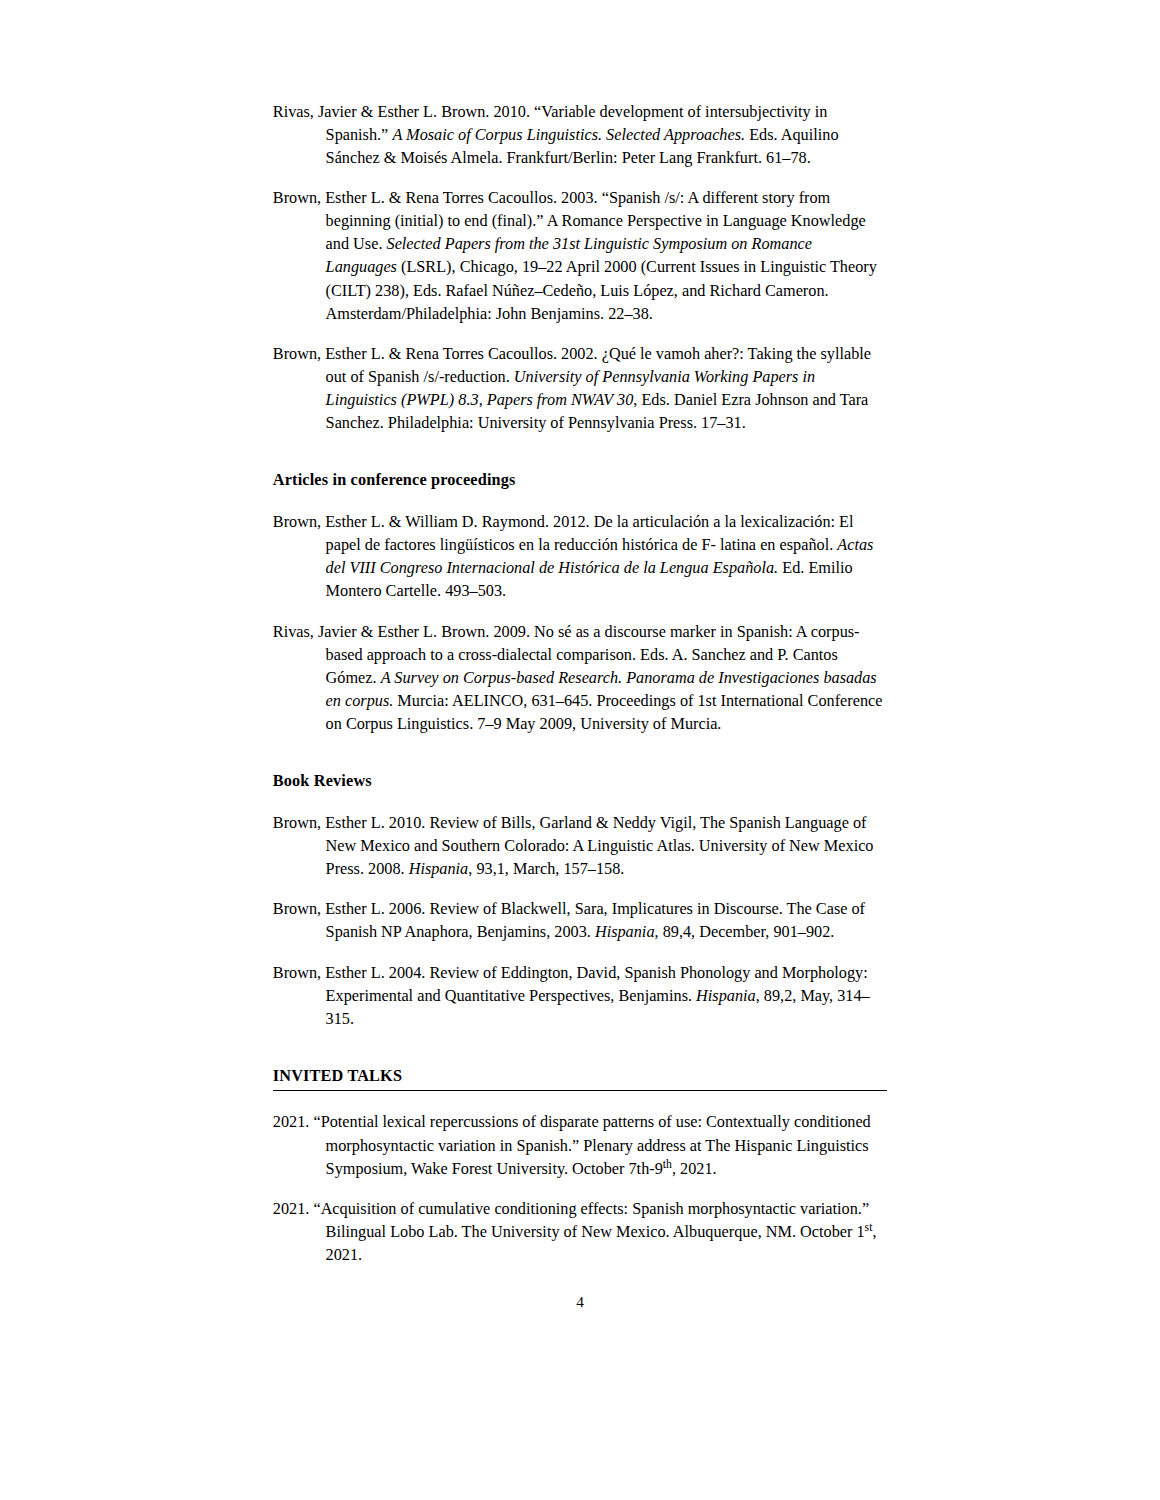Rivas, Javier & Esther L. Brown. 2010. “Variable development of intersubjectivity in Spanish.” A Mosaic of Corpus Linguistics. Selected Approaches. Eds. Aquilino Sánchez & Moisés Almela. Frankfurt/Berlin: Peter Lang Frankfurt. 61–78.
Brown, Esther L. & Rena Torres Cacoullos. 2003. “Spanish /s/: A different story from beginning (initial) to end (final).” A Romance Perspective in Language Knowledge and Use. Selected Papers from the 31st Linguistic Symposium on Romance Languages (LSRL), Chicago, 19–22 April 2000 (Current Issues in Linguistic Theory (CILT) 238), Eds. Rafael Núñez–Cedeño, Luis López, and Richard Cameron. Amsterdam/Philadelphia: John Benjamins. 22–38.
Brown, Esther L. & Rena Torres Cacoullos. 2002. ¿Qué le vamoh aher?: Taking the syllable out of Spanish /s/-reduction. University of Pennsylvania Working Papers in Linguistics (PWPL) 8.3, Papers from NWAV 30, Eds. Daniel Ezra Johnson and Tara Sanchez. Philadelphia: University of Pennsylvania Press. 17–31.
Articles in conference proceedings
Brown, Esther L. & William D. Raymond. 2012. De la articulación a la lexicalización: El papel de factores lingüísticos en la reducción histórica de F- latina en español. Actas del VIII Congreso Internacional de Histórica de la Lengua Española. Ed. Emilio Montero Cartelle. 493–503.
Rivas, Javier & Esther L. Brown. 2009. No sé as a discourse marker in Spanish: A corpus-based approach to a cross-dialectal comparison. Eds. A. Sanchez and P. Cantos Gómez. A Survey on Corpus-based Research. Panorama de Investigaciones basadas en corpus. Murcia: AELINCO, 631–645. Proceedings of 1st International Conference on Corpus Linguistics. 7–9 May 2009, University of Murcia.
Book Reviews
Brown, Esther L. 2010. Review of Bills, Garland & Neddy Vigil, The Spanish Language of New Mexico and Southern Colorado: A Linguistic Atlas. University of New Mexico Press. 2008. Hispania, 93,1, March, 157–158.
Brown, Esther L. 2006. Review of Blackwell, Sara, Implicatures in Discourse. The Case of Spanish NP Anaphora, Benjamins, 2003. Hispania, 89,4, December, 901–902.
Brown, Esther L. 2004. Review of Eddington, David, Spanish Phonology and Morphology: Experimental and Quantitative Perspectives, Benjamins. Hispania, 89,2, May, 314–315.
INVITED TALKS
2021. “Potential lexical repercussions of disparate patterns of use: Contextually conditioned morphosyntactic variation in Spanish.” Plenary address at The Hispanic Linguistics Symposium, Wake Forest University. October 7th-9th, 2021.
2021. “Acquisition of cumulative conditioning effects: Spanish morphosyntactic variation.” Bilingual Lobo Lab. The University of New Mexico. Albuquerque, NM. October 1st, 2021.
4